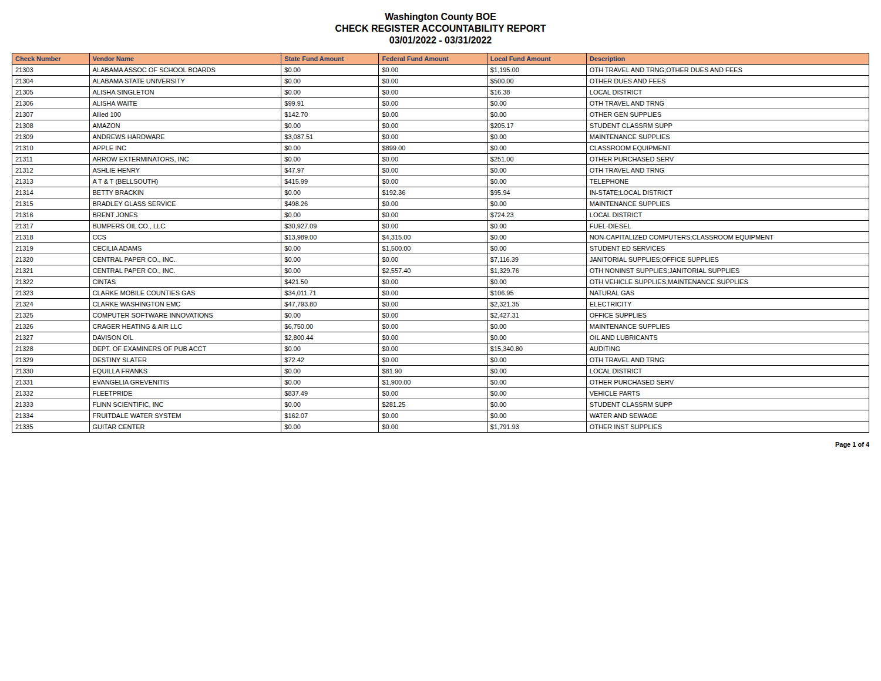Washington County BOE
CHECK REGISTER ACCOUNTABILITY REPORT
03/01/2022 - 03/31/2022
| Check Number | Vendor Name | State Fund Amount | Federal Fund Amount | Local Fund Amount | Description |
| --- | --- | --- | --- | --- | --- |
| 21303 | ALABAMA ASSOC OF SCHOOL BOARDS | $0.00 | $0.00 | $1,195.00 | OTH TRAVEL AND TRNG;OTHER DUES AND FEES |
| 21304 | ALABAMA STATE UNIVERSITY | $0.00 | $0.00 | $500.00 | OTHER DUES AND FEES |
| 21305 | ALISHA SINGLETON | $0.00 | $0.00 | $16.38 | LOCAL DISTRICT |
| 21306 | ALISHA WAITE | $99.91 | $0.00 | $0.00 | OTH TRAVEL AND TRNG |
| 21307 | Allied 100 | $142.70 | $0.00 | $0.00 | OTHER GEN SUPPLIES |
| 21308 | AMAZON | $0.00 | $0.00 | $205.17 | STUDENT CLASSRM SUPP |
| 21309 | ANDREWS HARDWARE | $3,087.51 | $0.00 | $0.00 | MAINTENANCE SUPPLIES |
| 21310 | APPLE INC | $0.00 | $899.00 | $0.00 | CLASSROOM EQUIPMENT |
| 21311 | ARROW EXTERMINATORS, INC | $0.00 | $0.00 | $251.00 | OTHER PURCHASED SERV |
| 21312 | ASHLIE HENRY | $47.97 | $0.00 | $0.00 | OTH TRAVEL AND TRNG |
| 21313 | A T & T (BELLSOUTH) | $415.99 | $0.00 | $0.00 | TELEPHONE |
| 21314 | BETTY BRACKIN | $0.00 | $192.36 | $95.94 | IN-STATE;LOCAL DISTRICT |
| 21315 | BRADLEY GLASS SERVICE | $498.26 | $0.00 | $0.00 | MAINTENANCE SUPPLIES |
| 21316 | BRENT JONES | $0.00 | $0.00 | $724.23 | LOCAL DISTRICT |
| 21317 | BUMPERS OIL CO., LLC | $30,927.09 | $0.00 | $0.00 | FUEL-DIESEL |
| 21318 | CCS | $13,989.00 | $4,315.00 | $0.00 | NON-CAPITALIZED COMPUTERS;CLASSROOM EQUIPMENT |
| 21319 | CECILIA ADAMS | $0.00 | $1,500.00 | $0.00 | STUDENT ED SERVICES |
| 21320 | CENTRAL PAPER CO., INC. | $0.00 | $0.00 | $7,116.39 | JANITORIAL SUPPLIES;OFFICE SUPPLIES |
| 21321 | CENTRAL PAPER CO., INC. | $0.00 | $2,557.40 | $1,329.76 | OTH NONINST SUPPLIES;JANITORIAL SUPPLIES |
| 21322 | CINTAS | $421.50 | $0.00 | $0.00 | OTH VEHICLE SUPPLIES;MAINTENANCE SUPPLIES |
| 21323 | CLARKE MOBILE COUNTIES GAS | $34,011.71 | $0.00 | $106.95 | NATURAL GAS |
| 21324 | CLARKE WASHINGTON EMC | $47,793.80 | $0.00 | $2,321.35 | ELECTRICITY |
| 21325 | COMPUTER SOFTWARE INNOVATIONS | $0.00 | $0.00 | $2,427.31 | OFFICE SUPPLIES |
| 21326 | CRAGER HEATING & AIR LLC | $6,750.00 | $0.00 | $0.00 | MAINTENANCE SUPPLIES |
| 21327 | DAVISON OIL | $2,800.44 | $0.00 | $0.00 | OIL AND LUBRICANTS |
| 21328 | DEPT. OF EXAMINERS OF PUB ACCT | $0.00 | $0.00 | $15,340.80 | AUDITING |
| 21329 | DESTINY SLATER | $72.42 | $0.00 | $0.00 | OTH TRAVEL AND TRNG |
| 21330 | EQUILLA FRANKS | $0.00 | $81.90 | $0.00 | LOCAL DISTRICT |
| 21331 | EVANGELIA GREVENITIS | $0.00 | $1,900.00 | $0.00 | OTHER PURCHASED SERV |
| 21332 | FLEETPRIDE | $837.49 | $0.00 | $0.00 | VEHICLE PARTS |
| 21333 | FLINN SCIENTIFIC, INC | $0.00 | $281.25 | $0.00 | STUDENT CLASSRM SUPP |
| 21334 | FRUITDALE WATER SYSTEM | $162.07 | $0.00 | $0.00 | WATER AND SEWAGE |
| 21335 | GUITAR CENTER | $0.00 | $0.00 | $1,791.93 | OTHER INST SUPPLIES |
Page 1 of 4